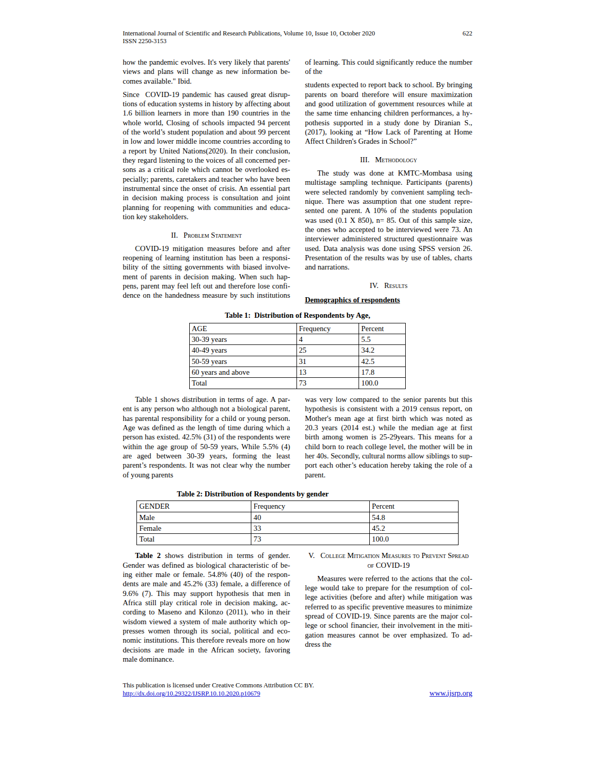International Journal of Scientific and Research Publications, Volume 10, Issue 10, October 2020
ISSN 2250-3153 622
how the pandemic evolves. It's very likely that parents' views and plans will change as new information becomes available." Ibid.
Since COVID-19 pandemic has caused great disruptions of education systems in history by affecting about 1.6 billion learners in more than 190 countries in the whole world, Closing of schools impacted 94 percent of the world’s student population and about 99 percent in low and lower middle income countries according to a report by United Nations(2020). In their conclusion, they regard listening to the voices of all concerned persons as a critical role which cannot be overlooked especially; parents, caretakers and teacher who have been instrumental since the onset of crisis. An essential part in decision making process is consultation and joint planning for reopening with communities and education key stakeholders.
II. Problem Statement
COVID-19 mitigation measures before and after reopening of learning institution has been a responsibility of the sitting governments with biased involvement of parents in decision making. When such happens, parent may feel left out and therefore lose confidence on the handedness measure by such institutions of learning. This could significantly reduce the number of the
students expected to report back to school. By bringing parents on board therefore will ensure maximization and good utilization of government resources while at the same time enhancing children performances, a hypothesis supported in a study done by Diranian S.,(2017), looking at “How Lack of Parenting at Home Affect Children's Grades in School?”
III. Methodology
The study was done at KMTC-Mombasa using multistage sampling technique. Participants (parents) were selected randomly by convenient sampling technique. There was assumption that one student represented one parent. A 10% of the students population was used (0.1 X 850), n= 85. Out of this sample size, the ones who accepted to be interviewed were 73. An interviewer administered structured questionnaire was used. Data analysis was done using SPSS version 26. Presentation of the results was by use of tables, charts and narrations.
IV. Results
Demographics of respondents
Table 1: Distribution of Respondents by Age,
| AGE | Frequency | Percent |
| 30-39 years | 4 | 5.5 |
| 40-49 years | 25 | 34.2 |
| 50-59 years | 31 | 42.5 |
| 60 years and above | 13 | 17.8 |
| Total | 73 | 100.0 |
Table 1 shows distribution in terms of age. A parent is any person who although not a biological parent, has parental responsibility for a child or young person. Age was defined as the length of time during which a person has existed. 42.5% (31) of the respondents were within the age group of 50-59 years, While 5.5% (4) are aged between 30-39 years, forming the least parent’s respondents. It was not clear why the number of young parents
was very low compared to the senior parents but this hypothesis is consistent with a 2019 census report, on Mother's mean age at first birth which was noted as 20.3 years (2014 est.) while the median age at first birth among women is 25-29years. This means for a child born to reach college level, the mother will be in her 40s. Secondly, cultural norms allow siblings to support each other’s education hereby taking the role of a parent.
Table 2: Distribution of Respondents by gender
| GENDER | Frequency | Percent |
| Male | 40 | 54.8 |
| Female | 33 | 45.2 |
| Total | 73 | 100.0 |
Table 2 shows distribution in terms of gender. Gender was defined as biological characteristic of being either male or female. 54.8% (40) of the respondents are male and 45.2% (33) female, a difference of 9.6% (7). This may support hypothesis that men in Africa still play critical role in decision making, according to Maseno and Kilonzo (2011), who in their wisdom viewed a system of male authority which oppresses women through its social, political and economic institutions. This therefore reveals more on how decisions are made in the African society, favoring male dominance.
V. College Mitigation Measures to Prevent Spread of COVID-19
Measures were referred to the actions that the college would take to prepare for the resumption of college activities (before and after) while mitigation was referred to as specific preventive measures to minimize spread of COVID-19. Since parents are the major college or school financier, their involvement in the mitigation measures cannot be over emphasized. To address the
This publication is licensed under Creative Commons Attribution CC BY. http://dx.doi.org/10.29322/IJSRP.10.10.2020.p10679 www.ijsrp.org